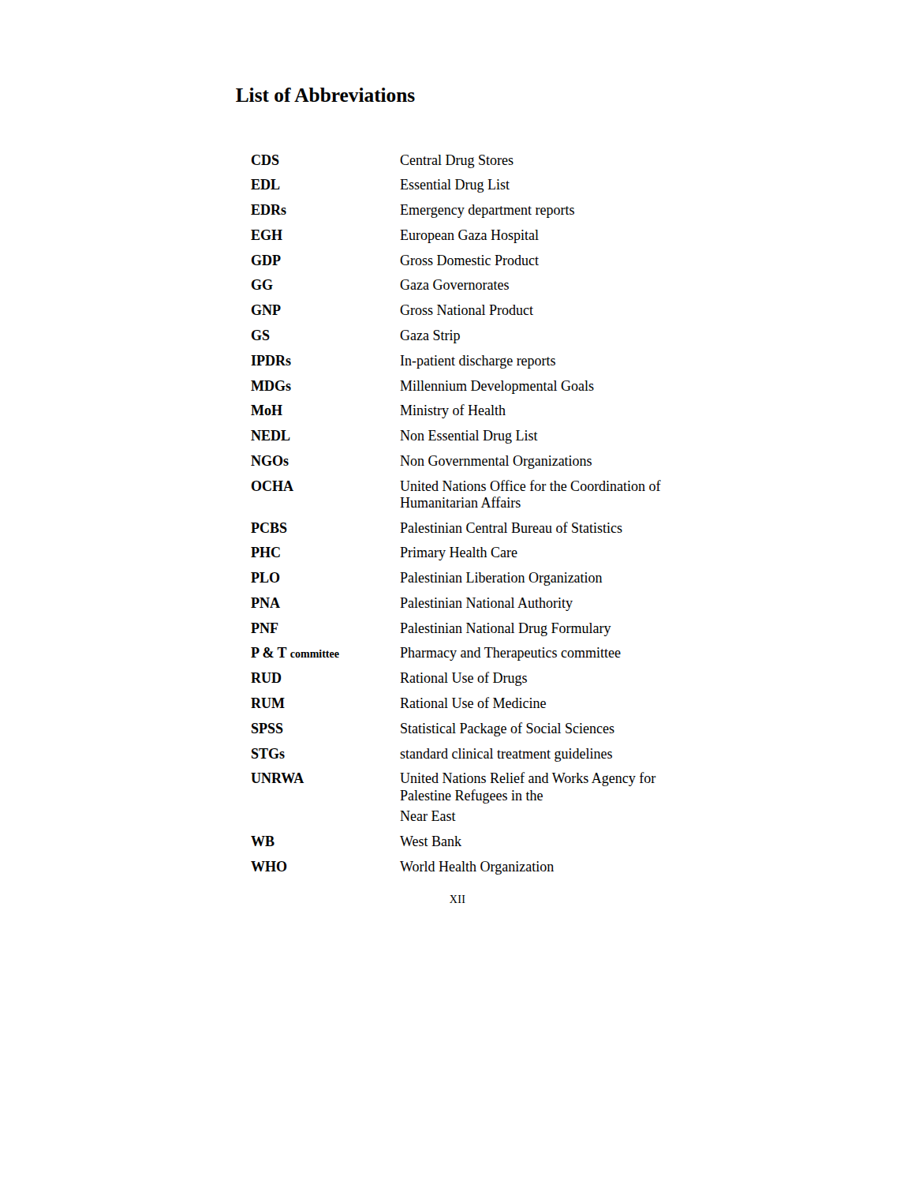List of Abbreviations
| CDS | Central Drug Stores |
| EDL | Essential Drug List |
| EDRs | Emergency department reports |
| EGH | European Gaza Hospital |
| GDP | Gross Domestic Product |
| GG | Gaza Governorates |
| GNP | Gross National Product |
| GS | Gaza Strip |
| IPDRs | In-patient discharge reports |
| MDGs | Millennium Developmental Goals |
| MoH | Ministry of Health |
| NEDL | Non Essential Drug List |
| NGOs | Non Governmental Organizations |
| OCHA | United Nations Office for the Coordination of Humanitarian Affairs |
| PCBS | Palestinian Central Bureau of Statistics |
| PHC | Primary Health Care |
| PLO | Palestinian Liberation Organization |
| PNA | Palestinian National Authority |
| PNF | Palestinian National Drug Formulary |
| P & T committee | Pharmacy and Therapeutics committee |
| RUD | Rational Use of Drugs |
| RUM | Rational Use of Medicine |
| SPSS | Statistical Package of Social Sciences |
| STGs | standard clinical treatment guidelines |
| UNRWA | United Nations Relief and Works Agency for Palestine Refugees in the |
| | Near East |
| WB | West Bank |
| WHO | World Health Organization |
XII